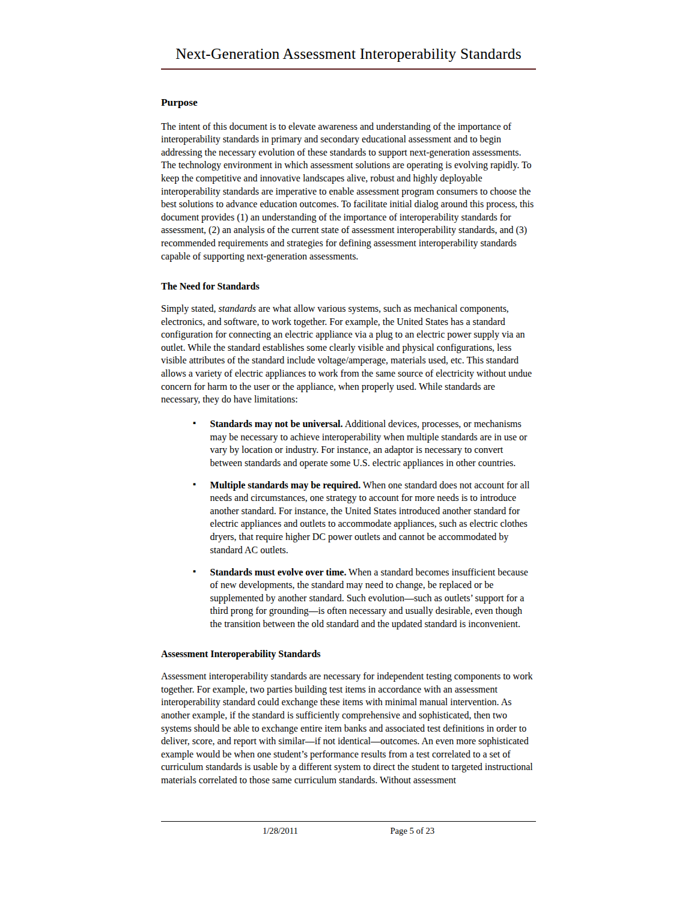Next-Generation Assessment Interoperability Standards
Purpose
The intent of this document is to elevate awareness and understanding of the importance of interoperability standards in primary and secondary educational assessment and to begin addressing the necessary evolution of these standards to support next-generation assessments. The technology environment in which assessment solutions are operating is evolving rapidly. To keep the competitive and innovative landscapes alive, robust and highly deployable interoperability standards are imperative to enable assessment program consumers to choose the best solutions to advance education outcomes. To facilitate initial dialog around this process, this document provides (1) an understanding of the importance of interoperability standards for assessment, (2) an analysis of the current state of assessment interoperability standards, and (3) recommended requirements and strategies for defining assessment interoperability standards capable of supporting next-generation assessments.
The Need for Standards
Simply stated, standards are what allow various systems, such as mechanical components, electronics, and software, to work together. For example, the United States has a standard configuration for connecting an electric appliance via a plug to an electric power supply via an outlet. While the standard establishes some clearly visible and physical configurations, less visible attributes of the standard include voltage/amperage, materials used, etc. This standard allows a variety of electric appliances to work from the same source of electricity without undue concern for harm to the user or the appliance, when properly used. While standards are necessary, they do have limitations:
Standards may not be universal. Additional devices, processes, or mechanisms may be necessary to achieve interoperability when multiple standards are in use or vary by location or industry. For instance, an adaptor is necessary to convert between standards and operate some U.S. electric appliances in other countries.
Multiple standards may be required. When one standard does not account for all needs and circumstances, one strategy to account for more needs is to introduce another standard. For instance, the United States introduced another standard for electric appliances and outlets to accommodate appliances, such as electric clothes dryers, that require higher DC power outlets and cannot be accommodated by standard AC outlets.
Standards must evolve over time. When a standard becomes insufficient because of new developments, the standard may need to change, be replaced or be supplemented by another standard. Such evolution—such as outlets’ support for a third prong for grounding—is often necessary and usually desirable, even though the transition between the old standard and the updated standard is inconvenient.
Assessment Interoperability Standards
Assessment interoperability standards are necessary for independent testing components to work together. For example, two parties building test items in accordance with an assessment interoperability standard could exchange these items with minimal manual intervention. As another example, if the standard is sufficiently comprehensive and sophisticated, then two systems should be able to exchange entire item banks and associated test definitions in order to deliver, score, and report with similar—if not identical—outcomes. An even more sophisticated example would be when one student’s performance results from a test correlated to a set of curriculum standards is usable by a different system to direct the student to targeted instructional materials correlated to those same curriculum standards. Without assessment
1/28/2011 Page 5 of 23